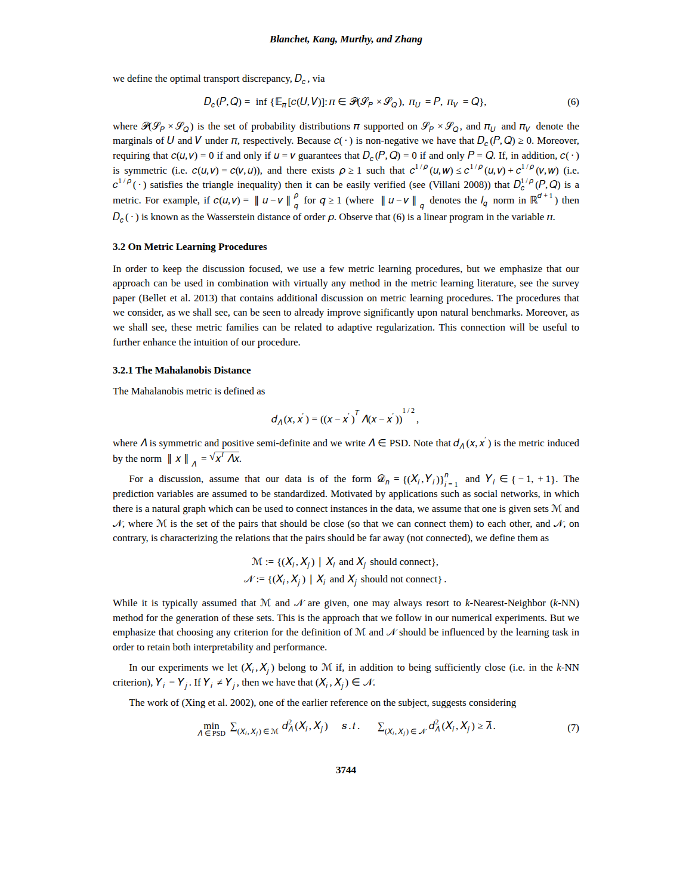Blanchet, Kang, Murthy, and Zhang
we define the optimal transport discrepancy, Dc, via
Dc (P,Q) = inf { 𝔼π [c(U,V)] : π∈𝒫 (𝒮P×𝒮Q) , πU=P, πV=Q } , (6)
where 𝒫(𝒮P×𝒮Q) is the set of probability distributions π supported on 𝒮P×𝒮Q, and πU and πV denote the marginals of U and V under π, respectively. Because c(·) is non-negative we have that Dc(P,Q)≥0. Moreover, requiring that c(u,v)=0 if and only if u=v guarantees that Dc(P,Q)=0 if and only P=Q. If, in addition, c(·) is symmetric (i.e. c(u,v)=c(v,u)), and there exists ρ≥1 such that c1/ρ(u,w)≤c1/ρ(u,v)+c1/ρ(v,w) (i.e. c1/ρ(·) satisfies the triangle inequality) then it can be easily verified (see (Villani 2008)) that Dc1/ρ(P,Q) is a metric. For example, if c(u,v)=∥u−v∥qρ for q≥1 (where ∥u−v∥q denotes the lq norm in ℝd+1) then Dc(·) is known as the Wasserstein distance of order ρ. Observe that (6) is a linear program in the variable π.
3.2 On Metric Learning Procedures
In order to keep the discussion focused, we use a few metric learning procedures, but we emphasize that our approach can be used in combination with virtually any method in the metric learning literature, see the survey paper (Bellet et al. 2013) that contains additional discussion on metric learning procedures. The procedures that we consider, as we shall see, can be seen to already improve significantly upon natural benchmarks. Moreover, as we shall see, these metric families can be related to adaptive regularization. This connection will be useful to further enhance the intuition of our procedure.
3.2.1 The Mahalanobis Distance
The Mahalanobis metric is defined as
dΛ (x,x′) = ( (x−x′)T Λ (x−x′) ) 1/2 ,
where Λ is symmetric and positive semi-definite and we write Λ∈PSD. Note that dΛ(x,x′) is the metric induced by the norm ∥x∥Λ=xTΛx.
For a discussion, assume that our data is of the form 𝒟n={(Xi,Yi)}i=1n and Yi∈{−1,+1}. The prediction variables are assumed to be standardized. Motivated by applications such as social networks, in which there is a natural graph which can be used to connect instances in the data, we assume that one is given sets ℳ and 𝒩, where ℳ is the set of the pairs that should be close (so that we can connect them) to each other, and 𝒩, on contrary, is characterizing the relations that the pairs should be far away (not connected), we define them as
ℳ:= { (Xi,Xj) ∣ Xi and Xj should connect } , 𝒩:= { (Xi,Xj) ∣ Xi and Xj should not connect } .
While it is typically assumed that ℳ and 𝒩 are given, one may always resort to k-Nearest-Neighbor (k-NN) method for the generation of these sets. This is the approach that we follow in our numerical experiments. But we emphasize that choosing any criterion for the definition of ℳ and 𝒩 should be influenced by the learning task in order to retain both interpretability and performance.
In our experiments we let (Xi,Xj) belong to ℳ if, in addition to being sufficiently close (i.e. in the k-NN criterion), Yi=Yj. If Yi≠Yj, then we have that (Xi,Xj)∈𝒩.
The work of (Xing et al. 2002), one of the earlier reference on the subject, suggests considering
min Λ∈PSD ∑ (Xi,Xj)∈ℳ dΛ2 (Xi,Xj) s.t. ∑ (Xi,Xj)∈𝒩 dΛ2 (Xi,Xj) ≥ λ¯ . (7)
3744